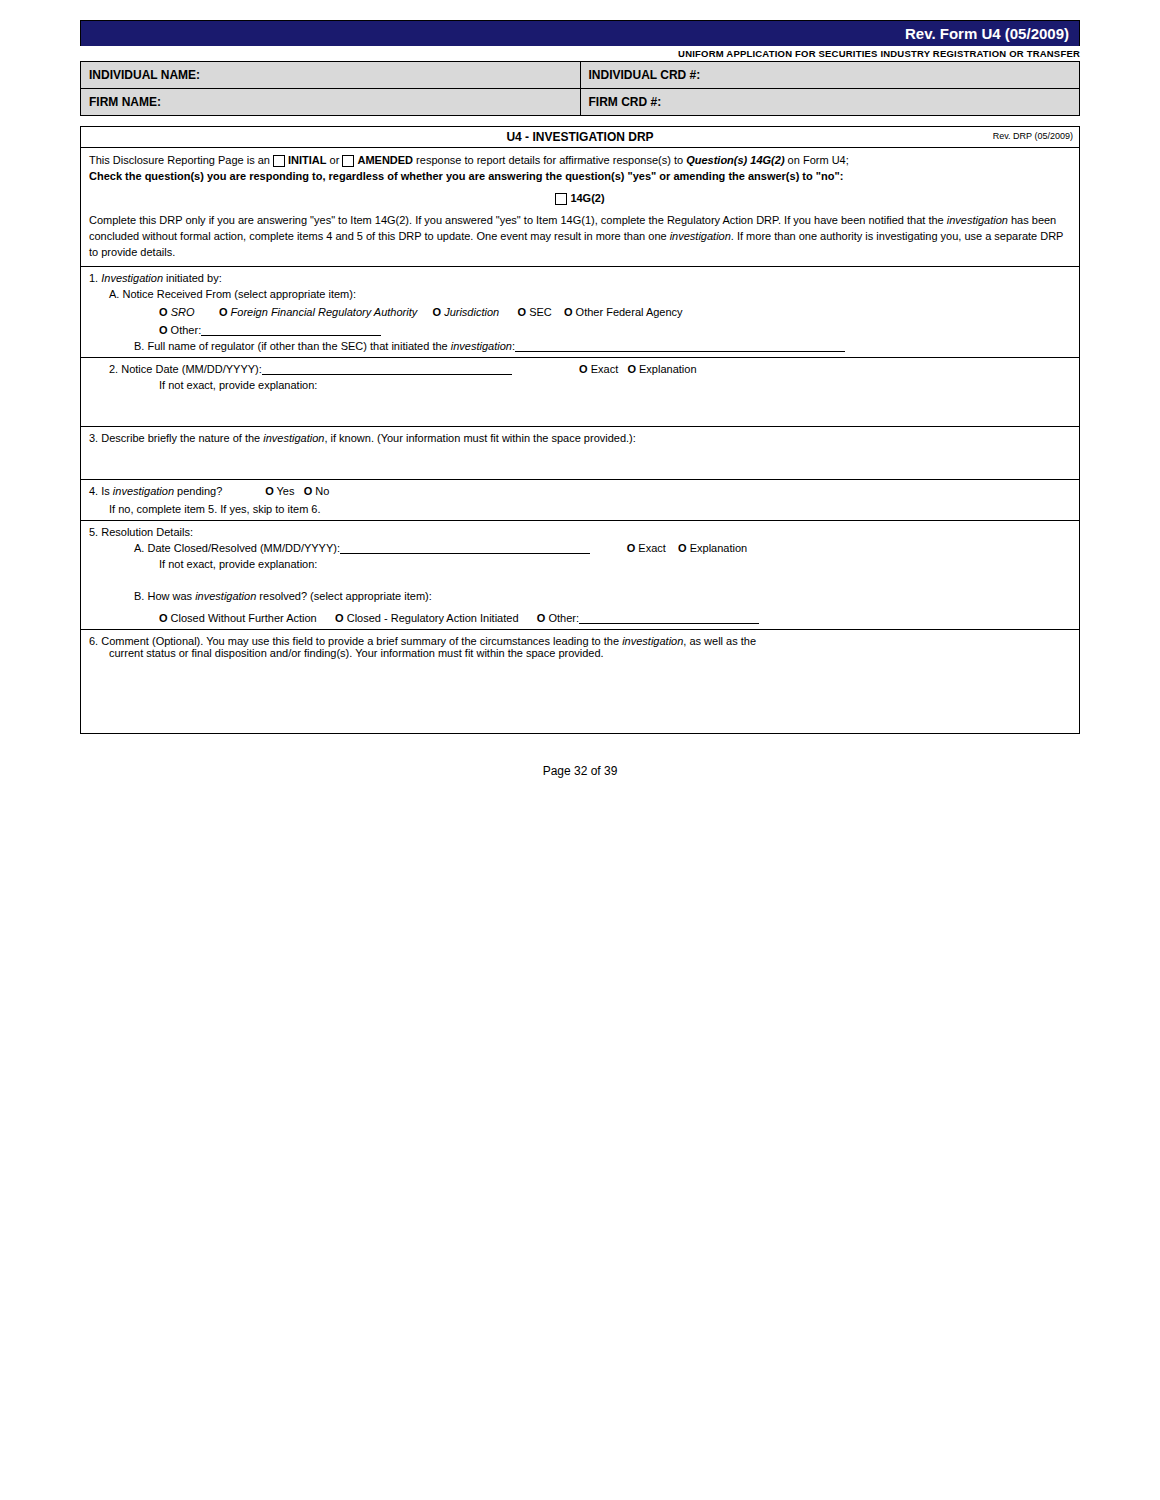Rev. Form U4 (05/2009)
UNIFORM APPLICATION FOR SECURITIES INDUSTRY REGISTRATION OR TRANSFER
| INDIVIDUAL NAME: | INDIVIDUAL CRD #: |
| FIRM NAME: | FIRM CRD #: |
U4 - INVESTIGATION DRP Rev. DRP (05/2009)
This Disclosure Reporting Page is an INITIAL or AMENDED response to report details for affirmative response(s) to Question(s) 14G(2) on Form U4;
Check the question(s) you are responding to, regardless of whether you are answering the question(s) "yes" or amending the answer(s) to "no":
14G(2)
Complete this DRP only if you are answering "yes" to Item 14G(2). If you answered "yes" to Item 14G(1), complete the Regulatory Action DRP. If you have been notified that the investigation has been concluded without formal action, complete items 4 and 5 of this DRP to update. One event may result in more than one investigation. If more than one authority is investigating you, use a separate DRP to provide details.
1. Investigation initiated by:
A. Notice Received From (select appropriate item):
O SRO O Foreign Financial Regulatory Authority O Jurisdiction O SEC O Other Federal Agency
O Other:
B. Full name of regulator (if other than the SEC) that initiated the investigation:
2. Notice Date (MM/DD/YYYY): O Exact O Explanation
If not exact, provide explanation:
3. Describe briefly the nature of the investigation, if known. (Your information must fit within the space provided.):
4. Is investigation pending? O Yes O No
If no, complete item 5. If yes, skip to item 6.
5. Resolution Details:
A. Date Closed/Resolved (MM/DD/YYYY): O Exact O Explanation
If not exact, provide explanation:
B. How was investigation resolved? (select appropriate item):
O Closed Without Further Action O Closed - Regulatory Action Initiated O Other:
6. Comment (Optional). You may use this field to provide a brief summary of the circumstances leading to the investigation, as well as the
current status or final disposition and/or finding(s). Your information must fit within the space provided.
Page 32 of 39